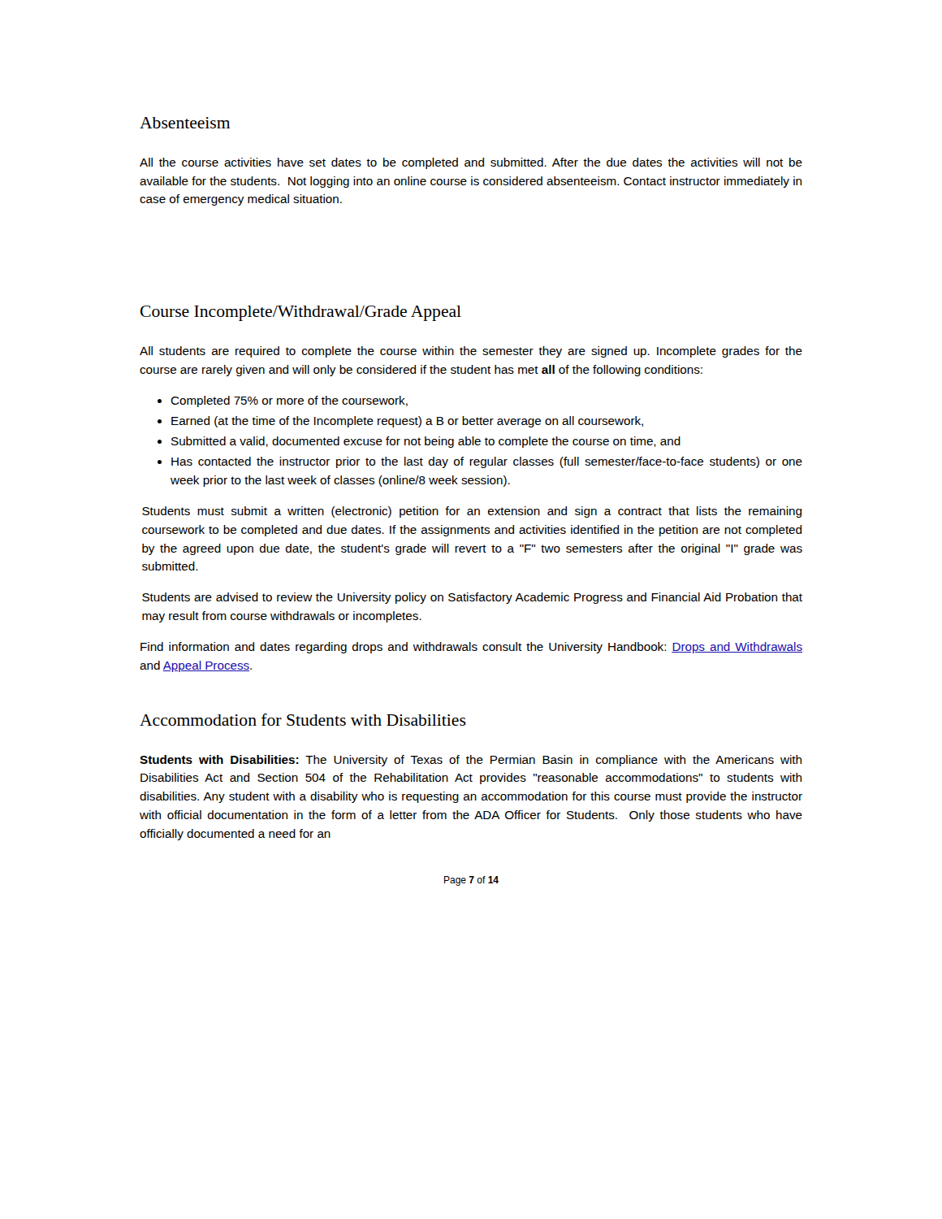Absenteeism
All the course activities have set dates to be completed and submitted. After the due dates the activities will not be available for the students. Not logging into an online course is considered absenteeism. Contact instructor immediately in case of emergency medical situation.
Course Incomplete/Withdrawal/Grade Appeal
All students are required to complete the course within the semester they are signed up. Incomplete grades for the course are rarely given and will only be considered if the student has met all of the following conditions:
Completed 75% or more of the coursework,
Earned (at the time of the Incomplete request) a B or better average on all coursework,
Submitted a valid, documented excuse for not being able to complete the course on time, and
Has contacted the instructor prior to the last day of regular classes (full semester/face-to-face students) or one week prior to the last week of classes (online/8 week session).
Students must submit a written (electronic) petition for an extension and sign a contract that lists the remaining coursework to be completed and due dates. If the assignments and activities identified in the petition are not completed by the agreed upon due date, the student's grade will revert to a "F" two semesters after the original "I" grade was submitted.
Students are advised to review the University policy on Satisfactory Academic Progress and Financial Aid Probation that may result from course withdrawals or incompletes.
Find information and dates regarding drops and withdrawals consult the University Handbook: Drops and Withdrawals and Appeal Process.
Accommodation for Students with Disabilities
Students with Disabilities: The University of Texas of the Permian Basin in compliance with the Americans with Disabilities Act and Section 504 of the Rehabilitation Act provides "reasonable accommodations" to students with disabilities. Any student with a disability who is requesting an accommodation for this course must provide the instructor with official documentation in the form of a letter from the ADA Officer for Students. Only those students who have officially documented a need for an
Page 7 of 14